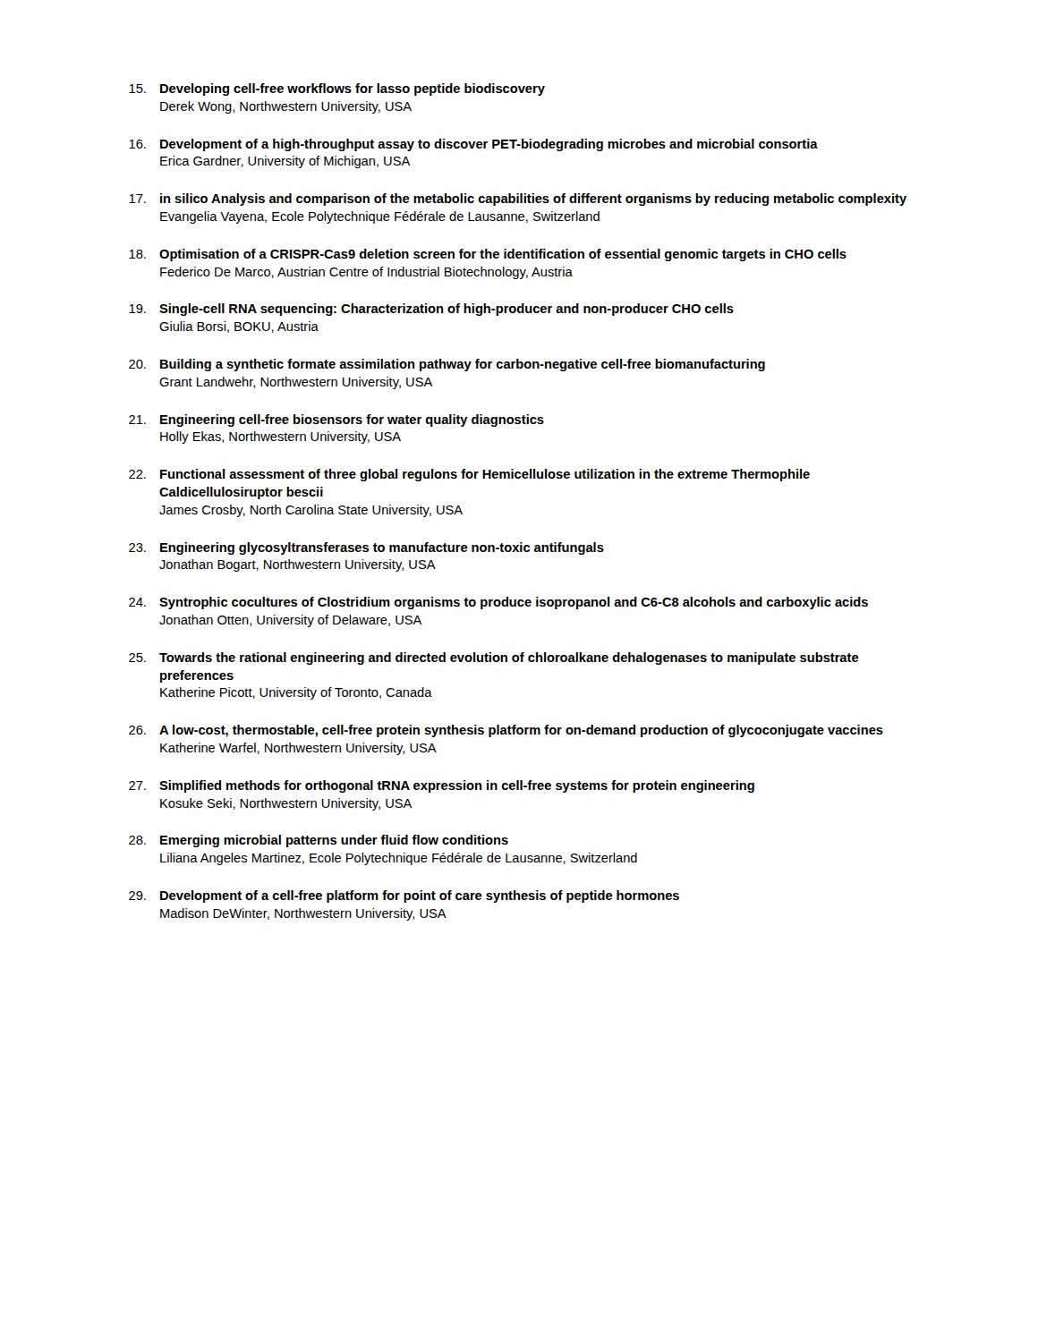Developing cell-free workflows for lasso peptide biodiscovery
Derek Wong, Northwestern University, USA
Development of a high-throughput assay to discover PET-biodegrading microbes and microbial consortia
Erica Gardner, University of Michigan, USA
in silico Analysis and comparison of the metabolic capabilities of different organisms by reducing metabolic complexity
Evangelia Vayena, Ecole Polytechnique Fédérale de Lausanne, Switzerland
Optimisation of a CRISPR-Cas9 deletion screen for the identification of essential genomic targets in CHO cells
Federico De Marco, Austrian Centre of Industrial Biotechnology, Austria
Single-cell RNA sequencing: Characterization of high-producer and non-producer CHO cells
Giulia Borsi, BOKU, Austria
Building a synthetic formate assimilation pathway for carbon-negative cell-free biomanufacturing
Grant Landwehr, Northwestern University, USA
Engineering cell-free biosensors for water quality diagnostics
Holly Ekas, Northwestern University, USA
Functional assessment of three global regulons for Hemicellulose utilization in the extreme Thermophile Caldicellulosiruptor bescii
James Crosby, North Carolina State University, USA
Engineering glycosyltransferases to manufacture non-toxic antifungals
Jonathan Bogart, Northwestern University, USA
Syntrophic cocultures of Clostridium organisms to produce isopropanol and C6-C8 alcohols and carboxylic acids
Jonathan Otten, University of Delaware, USA
Towards the rational engineering and directed evolution of chloroalkane dehalogenases to manipulate substrate preferences
Katherine Picott, University of Toronto, Canada
A low-cost, thermostable, cell-free protein synthesis platform for on-demand production of glycoconjugate vaccines
Katherine Warfel, Northwestern University, USA
Simplified methods for orthogonal tRNA expression in cell-free systems for protein engineering
Kosuke Seki, Northwestern University, USA
Emerging microbial patterns under fluid flow conditions
Liliana Angeles Martinez, Ecole Polytechnique Fédérale de Lausanne, Switzerland
Development of a cell-free platform for point of care synthesis of peptide hormones
Madison DeWinter, Northwestern University, USA